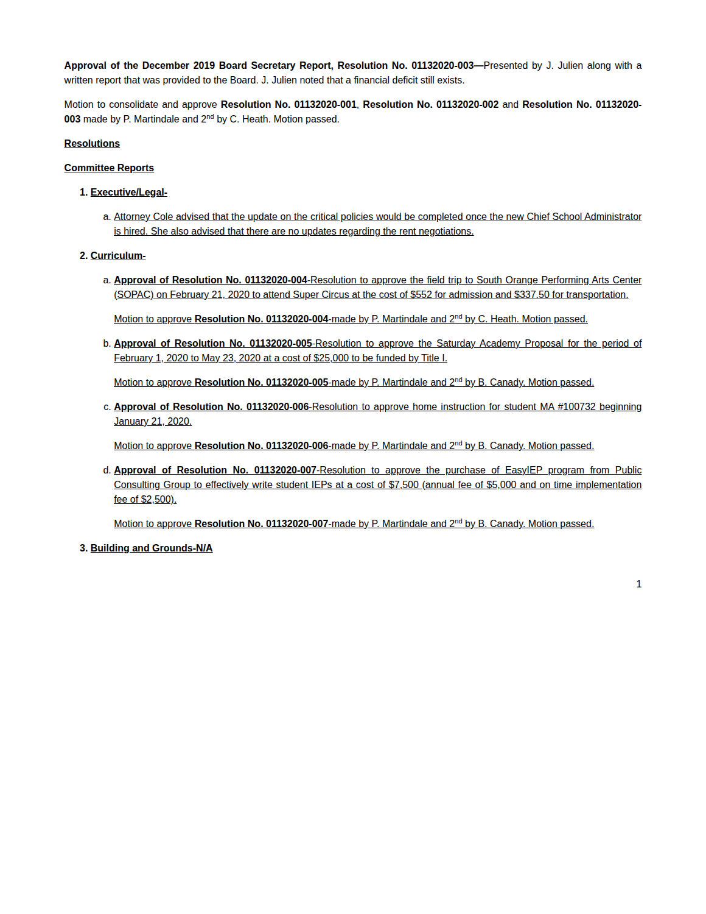Approval of the December 2019 Board Secretary Report, Resolution No. 01132020-003—Presented by J. Julien along with a written report that was provided to the Board. J. Julien noted that a financial deficit still exists.
Motion to consolidate and approve Resolution No. 01132020-001, Resolution No. 01132020-002 and Resolution No. 01132020-003 made by P. Martindale and 2nd by C. Heath. Motion passed.
Resolutions
Committee Reports
Executive/Legal-
Attorney Cole advised that the update on the critical policies would be completed once the new Chief School Administrator is hired. She also advised that there are no updates regarding the rent negotiations.
Curriculum-
Approval of Resolution No. 01132020-004-Resolution to approve the field trip to South Orange Performing Arts Center (SOPAC) on February 21, 2020 to attend Super Circus at the cost of $552 for admission and $337.50 for transportation.
Motion to approve Resolution No. 01132020-004-made by P. Martindale and 2nd by C. Heath. Motion passed.
Approval of Resolution No. 01132020-005-Resolution to approve the Saturday Academy Proposal for the period of February 1, 2020 to May 23, 2020 at a cost of $25,000 to be funded by Title I.
Motion to approve Resolution No. 01132020-005-made by P. Martindale and 2nd by B. Canady. Motion passed.
Approval of Resolution No. 01132020-006-Resolution to approve home instruction for student MA #100732 beginning January 21, 2020.
Motion to approve Resolution No. 01132020-006-made by P. Martindale and 2nd by B. Canady. Motion passed.
Approval of Resolution No. 01132020-007-Resolution to approve the purchase of EasyIEP program from Public Consulting Group to effectively write student IEPs at a cost of $7,500 (annual fee of $5,000 and on time implementation fee of $2,500).
Motion to approve Resolution No. 01132020-007-made by P. Martindale and 2nd by B. Canady. Motion passed.
Building and Grounds-N/A
1